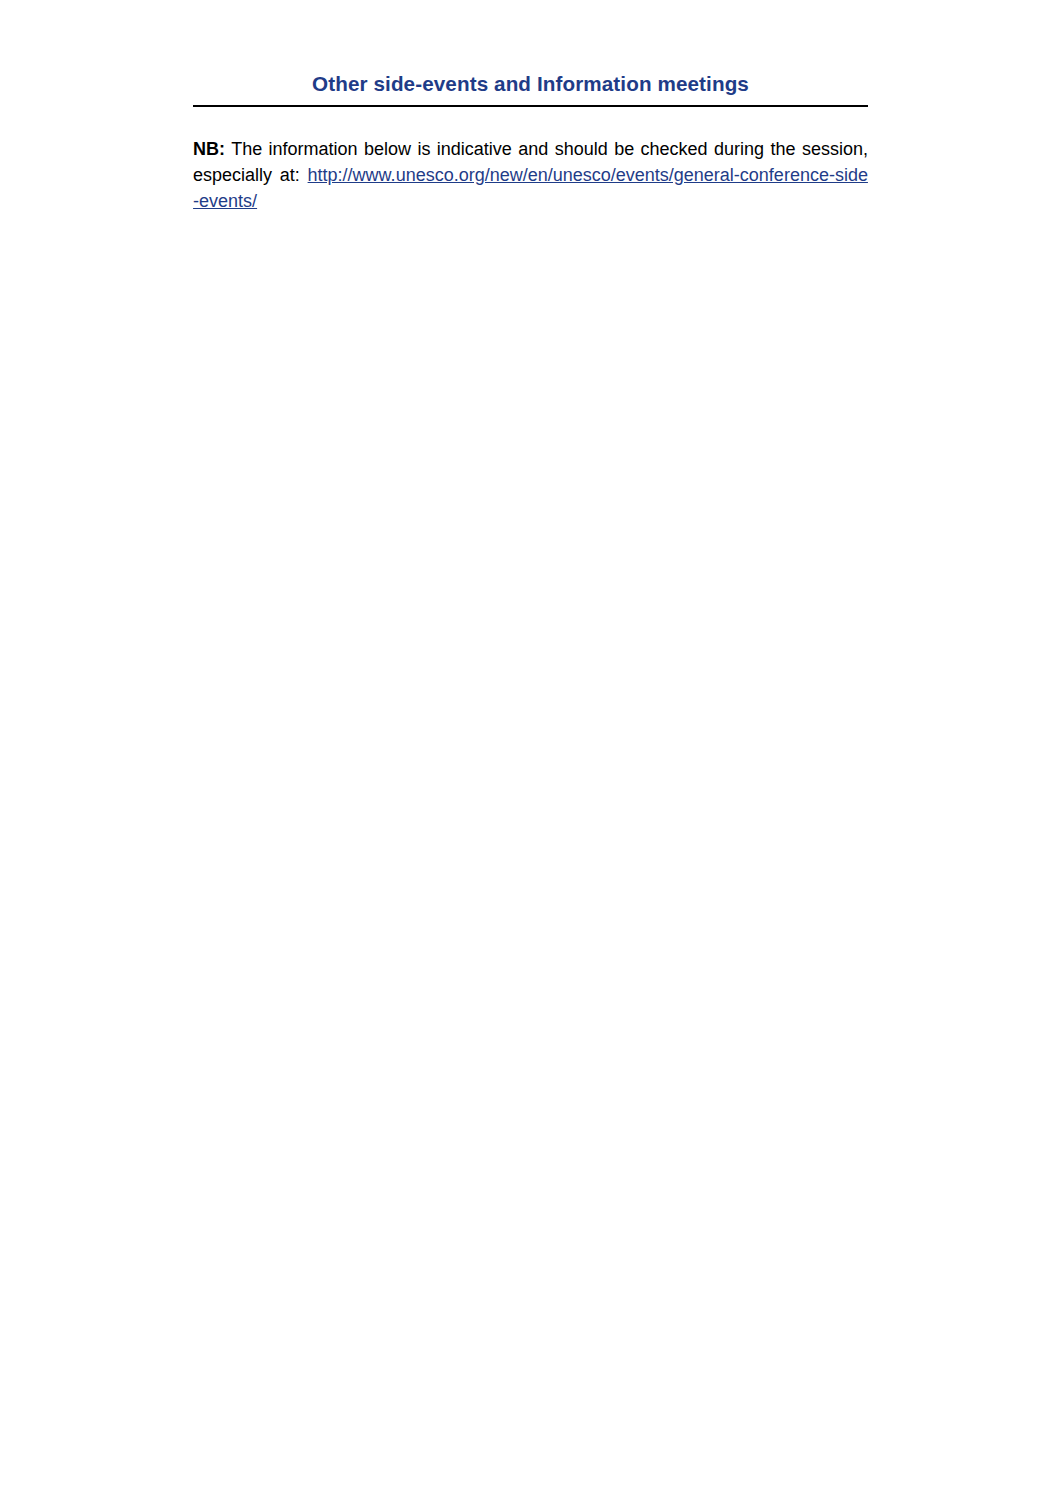Other side-events and Information meetings
NB: The information below is indicative and should be checked during the session, especially at: http://www.unesco.org/new/en/unesco/events/general-conference-side-events/